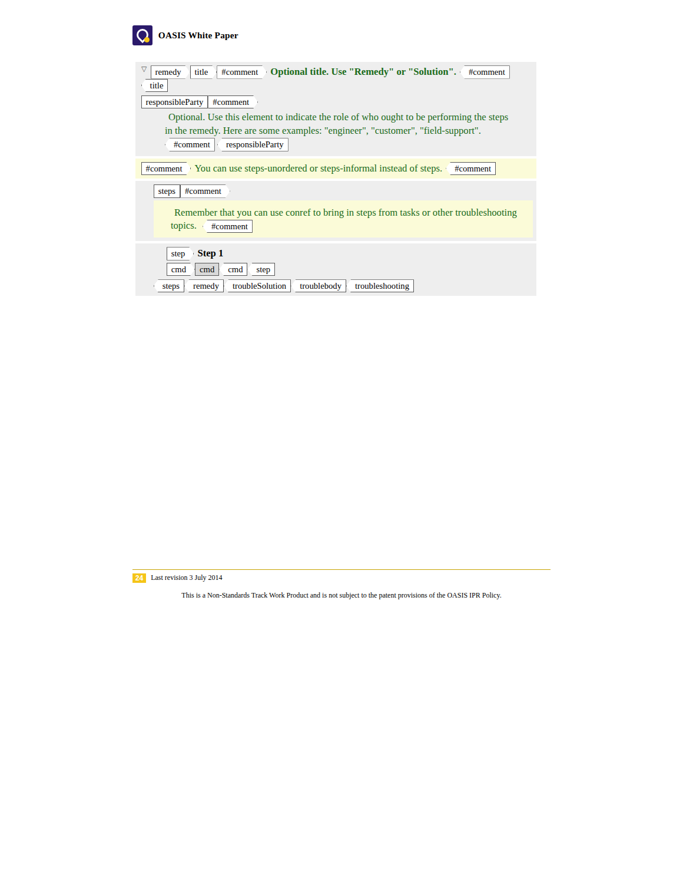OASIS White Paper
▽ remedy title #comment Optional title. Use "Remedy" or "Solution". #comment title
responsibleParty #comment
Optional. Use this element to indicate the role of who ought to be performing the steps in the remedy. Here are some examples: "engineer", "customer", "field-support". #comment responsibleParty
#comment You can use steps-unordered or steps-informal instead of steps. #comment
steps #comment
Remember that you can use conref to bring in steps from tasks or other troubleshooting topics. #comment
step Step 1
cmd cmd cmd step
steps remedy troubleSolution troublebody troubleshooting
24 Last revision 3 July 2014
This is a Non-Standards Track Work Product and is not subject to the patent provisions of the OASIS IPR Policy.